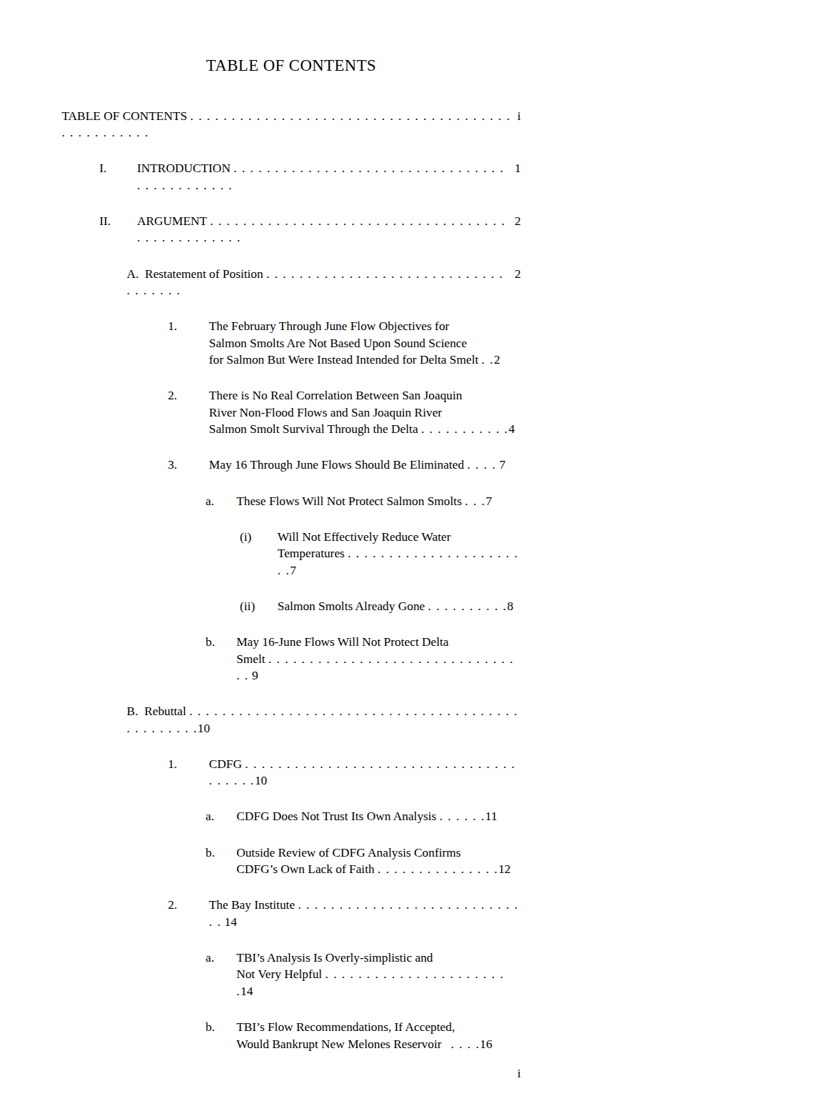TABLE OF CONTENTS
TABLE OF CONTENTS . . . . . . . . . . . . . . . . . . . . . . . . . . . . . . . . . . . . . . . . . . . . . . . . . . i
I. INTRODUCTION . . . . . . . . . . . . . . . . . . . . . . . . . . . . . . . . . . . . . . . . . . . . . 1
II. ARGUMENT . . . . . . . . . . . . . . . . . . . . . . . . . . . . . . . . . . . . . . . . . . . . . . . . . 2
A. Restatement of Position . . . . . . . . . . . . . . . . . . . . . . . . . . . . . . . . . . . . 2
1. The February Through June Flow Objectives for Salmon Smolts Are Not Based Upon Sound Science for Salmon But Were Instead Intended for Delta Smelt . . 2
2. There is No Real Correlation Between San Joaquin River Non-Flood Flows and San Joaquin River Salmon Smolt Survival Through the Delta . . . . . . . . . . . 4
3. May 16 Through June Flows Should Be Eliminated . . . . 7
a. These Flows Will Not Protect Salmon Smolts . . . 7
(i) Will Not Effectively Reduce Water Temperatures . . . . . . . . . . . . . . . . . . . . . . . 7
(ii) Salmon Smolts Already Gone . . . . . . . . . . 8
b. May 16-June Flows Will Not Protect Delta Smelt . . . . . . . . . . . . . . . . . . . . . . . . . . . . . . . . 9
B. Rebuttal . . . . . . . . . . . . . . . . . . . . . . . . . . . . . . . . . . . . . . . . . . . . . . . . . 10
1. CDFG . . . . . . . . . . . . . . . . . . . . . . . . . . . . . . . . . . . . . . . 10
a. CDFG Does Not Trust Its Own Analysis . . . . . . 11
b. Outside Review of CDFG Analysis Confirms CDFG’s Own Lack of Faith . . . . . . . . . . . . . . . 12
2. The Bay Institute . . . . . . . . . . . . . . . . . . . . . . . . . . . . . 14
a. TBI’s Analysis Is Overly-simplistic and Not Very Helpful . . . . . . . . . . . . . . . . . . . . . . . 14
b. TBI’s Flow Recommendations, If Accepted, Would Bankrupt New Melones Reservoir . . . . 16
i